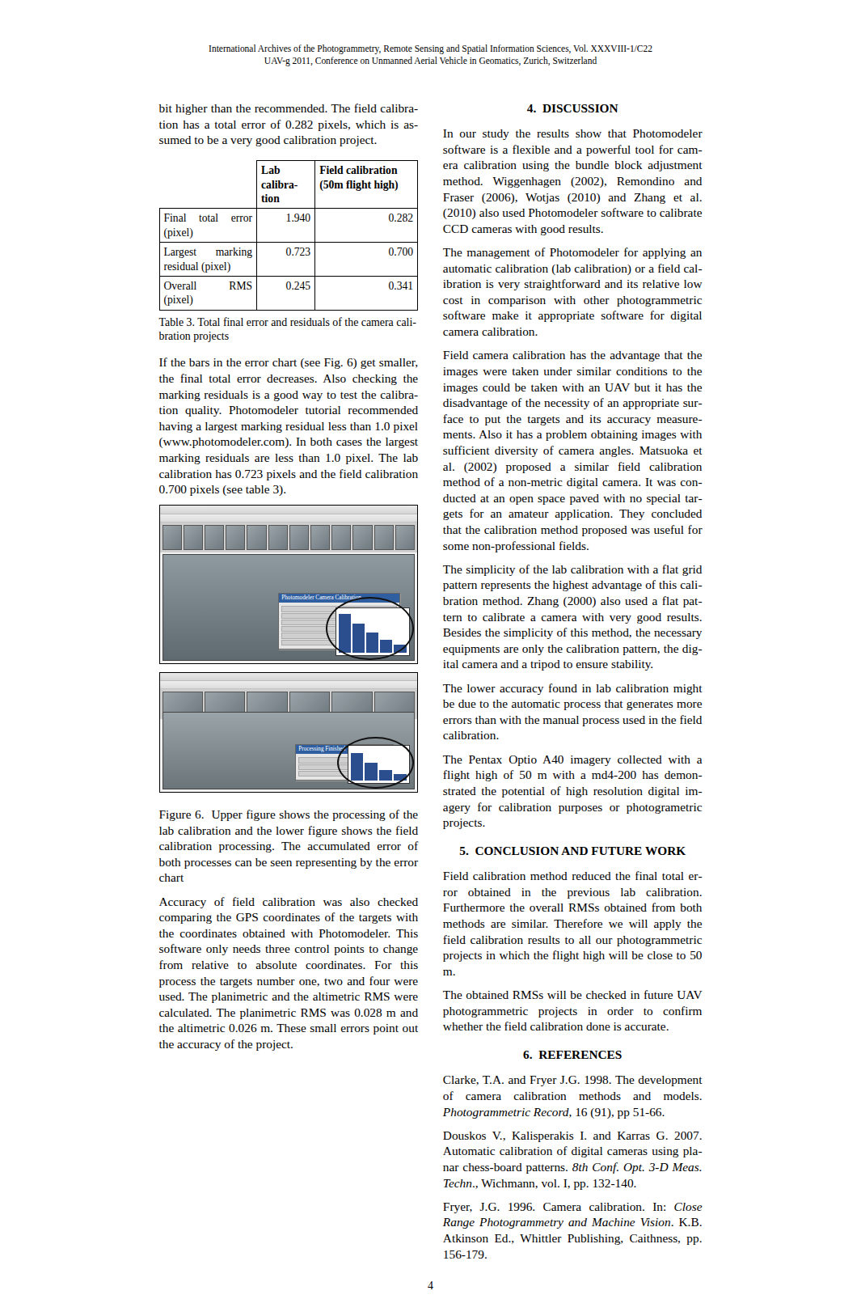International Archives of the Photogrammetry, Remote Sensing and Spatial Information Sciences, Vol. XXXVIII-1/C22
UAV-g 2011, Conference on Unmanned Aerial Vehicle in Geomatics, Zurich, Switzerland
bit higher than the recommended. The field calibration has a total error of 0.282 pixels, which is assumed to be a very good calibration project.
| | Lab calibration | Field calibration (50m flight high) |
| --- | --- | --- |
| Final total error (pixel) | 1.940 | 0.282 |
| Largest marking residual (pixel) | 0.723 | 0.700 |
| Overall RMS (pixel) | 0.245 | 0.341 |
Table 3. Total final error and residuals of the camera calibration projects
If the bars in the error chart (see Fig. 6) get smaller, the final total error decreases. Also checking the marking residuals is a good way to test the calibration quality. Photomodeler tutorial recommended having a largest marking residual less than 1.0 pixel (www.photomodeler.com). In both cases the largest marking residuals are less than 1.0 pixel. The lab calibration has 0.723 pixels and the field calibration 0.700 pixels (see table 3).
Photomodeler Camera Calibration
Processing Finished
Figure 6. Upper figure shows the processing of the lab calibration and the lower figure shows the field calibration processing. The accumulated error of both processes can be seen representing by the error chart
Accuracy of field calibration was also checked comparing the GPS coordinates of the targets with the coordinates obtained with Photomodeler. This software only needs three control points to change from relative to absolute coordinates. For this process the targets number one, two and four were used. The planimetric and the altimetric RMS were calculated. The planimetric RMS was 0.028 m and the altimetric 0.026 m. These small errors point out the accuracy of the project.
4. DISCUSSION
In our study the results show that Photomodeler software is a flexible and a powerful tool for camera calibration using the bundle block adjustment method. Wiggenhagen (2002), Remondino and Fraser (2006), Wotjas (2010) and Zhang et al. (2010) also used Photomodeler software to calibrate CCD cameras with good results.
The management of Photomodeler for applying an automatic calibration (lab calibration) or a field calibration is very straightforward and its relative low cost in comparison with other photogrammetric software make it appropriate software for digital camera calibration.
Field camera calibration has the advantage that the images were taken under similar conditions to the images could be taken with an UAV but it has the disadvantage of the necessity of an appropriate surface to put the targets and its accuracy measurements. Also it has a problem obtaining images with sufficient diversity of camera angles. Matsuoka et al. (2002) proposed a similar field calibration method of a non-metric digital camera. It was conducted at an open space paved with no special targets for an amateur application. They concluded that the calibration method proposed was useful for some non-professional fields.
The simplicity of the lab calibration with a flat grid pattern represents the highest advantage of this calibration method. Zhang (2000) also used a flat pattern to calibrate a camera with very good results. Besides the simplicity of this method, the necessary equipments are only the calibration pattern, the digital camera and a tripod to ensure stability.
The lower accuracy found in lab calibration might be due to the automatic process that generates more errors than with the manual process used in the field calibration.
The Pentax Optio A40 imagery collected with a flight high of 50 m with a md4-200 has demonstrated the potential of high resolution digital imagery for calibration purposes or photogrametric projects.
5. CONCLUSION AND FUTURE WORK
Field calibration method reduced the final total error obtained in the previous lab calibration. Furthermore the overall RMSs obtained from both methods are similar. Therefore we will apply the field calibration results to all our photogrammetric projects in which the flight high will be close to 50 m.
The obtained RMSs will be checked in future UAV photogrammetric projects in order to confirm whether the field calibration done is accurate.
6. REFERENCES
Clarke, T.A. and Fryer J.G. 1998. The development of camera calibration methods and models. Photogrammetric Record, 16 (91), pp 51-66.
Douskos V., Kalisperakis I. and Karras G. 2007. Automatic calibration of digital cameras using planar chess-board patterns. 8th Conf. Opt. 3-D Meas. Techn., Wichmann, vol. I, pp. 132-140.
Fryer, J.G. 1996. Camera calibration. In: Close Range Photogrammetry and Machine Vision. K.B. Atkinson Ed., Whittler Publishing, Caithness, pp. 156-179.
4